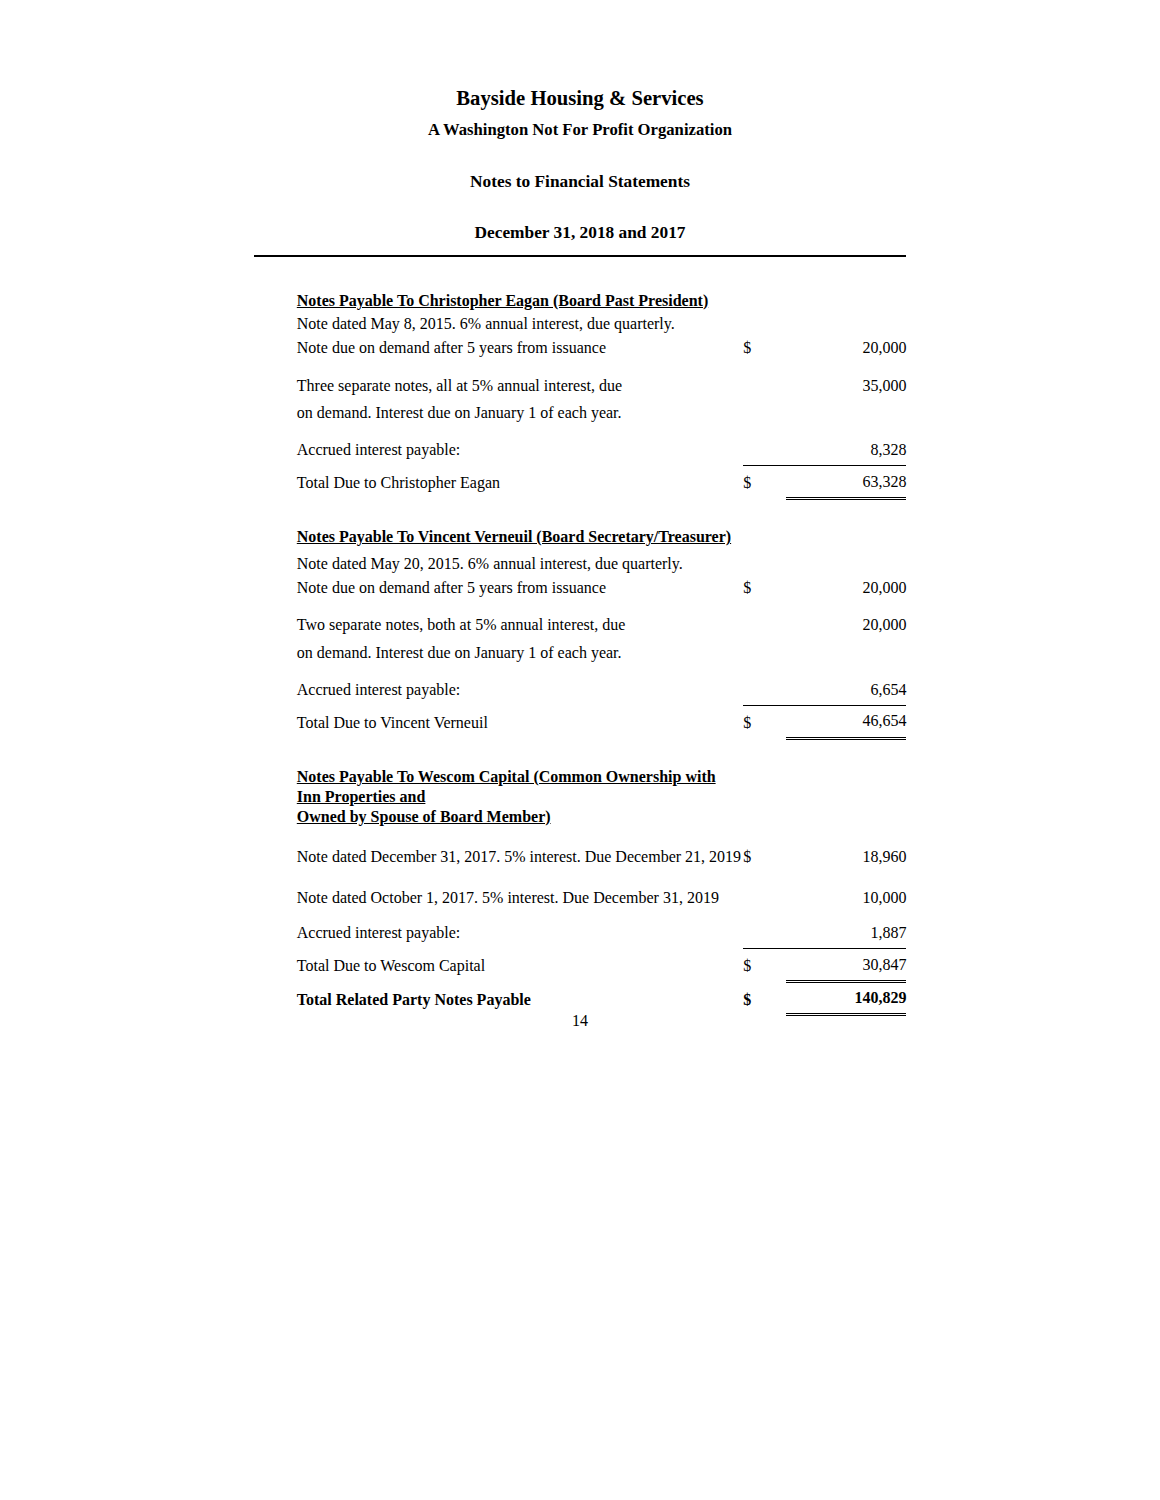Bayside Housing & Services
A Washington Not For Profit Organization
Notes to Financial Statements
December 31, 2018 and 2017
| Notes Payable To Christopher Eagan (Board Past President) | | |
| Note dated May 8, 2015. 6% annual interest, due quarterly. | | |
| Note due on demand after 5 years from issuance | $ | 20,000 |
| Three separate notes, all at 5% annual interest, due | | 35,000 |
| on demand. Interest due on January 1 of each year. | | |
| Accrued interest payable: | | 8,328 |
| Total Due to Christopher Eagan | $ | 63,328 |
| Notes Payable To Vincent Verneuil (Board Secretary/Treasurer) | | |
| Note dated May 20, 2015. 6% annual interest, due quarterly. | | |
| Note due on demand after 5 years from issuance | $ | 20,000 |
| Two separate notes, both at 5% annual interest, due | | 20,000 |
| on demand. Interest due on January 1 of each year. | | |
| Accrued interest payable: | | 6,654 |
| Total Due to Vincent Verneuil | $ | 46,654 |
| Notes Payable To Wescom Capital (Common Ownership with Inn Properties and Owned by Spouse of Board Member) | | |
| Note dated December 31, 2017. 5% interest. Due December 21, 2019 | $ | 18,960 |
| Note dated October 1, 2017. 5% interest. Due December 31, 2019 | | 10,000 |
| Accrued interest payable: | | 1,887 |
| Total Due to Wescom Capital | $ | 30,847 |
| Total Related Party Notes Payable | $ | 140,829 |
14